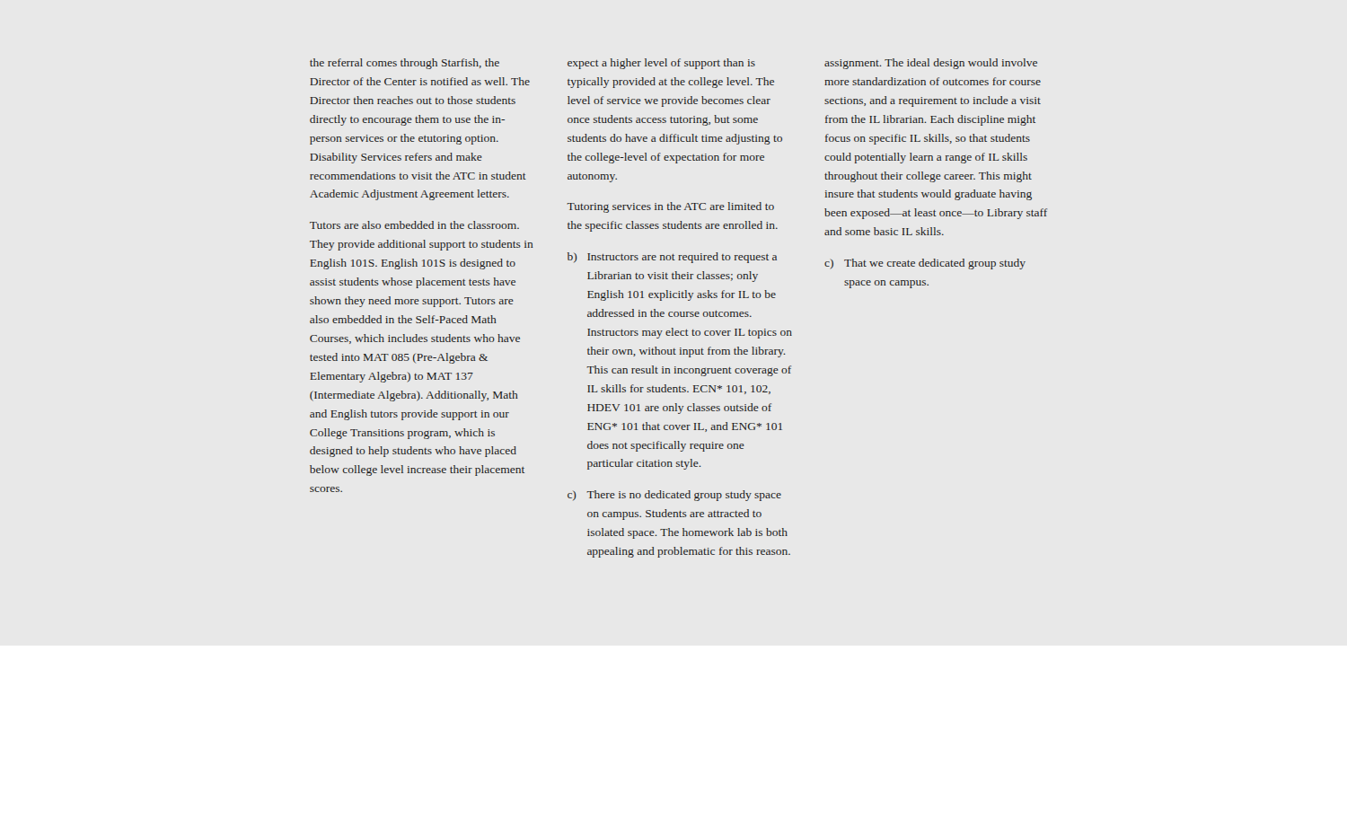| | the referral comes through Starfish, the Director of the Center is notified as well. The Director then reaches out to those students directly to encourage them to use the in-person services or the etutoring option. Disability Services refers and make recommendations to visit the ATC in student Academic Adjustment Agreement letters. Tutors are also embedded in the classroom. They provide additional support to students in English 101S. English 101S is designed to assist students whose placement tests have shown they need more support. Tutors are also embedded in the Self-Paced Math Courses, which includes students who have tested into MAT 085 (Pre-Algebra & Elementary Algebra) to MAT 137 (Intermediate Algebra). Additionally, Math and English tutors provide support in our College Transitions program, which is designed to help students who have placed below college level increase their placement scores. | expect a higher level of support than is typically provided at the college level. The level of service we provide becomes clear once students access tutoring, but some students do have a difficult time adjusting to the college-level of expectation for more autonomy. Tutoring services in the ATC are limited to the specific classes students are enrolled in. b) Instructors are not required to request a Librarian to visit their classes; only English 101 explicitly asks for IL to be addressed in the course outcomes. Instructors may elect to cover IL topics on their own, without input from the library. This can result in incongruent coverage of IL skills for students. ECN* 101, 102, HDEV 101 are only classes outside of ENG* 101 that cover IL, and ENG* 101 does not specifically require one particular citation style. c) There is no dedicated group study space on campus. Students are attracted to isolated space. The homework lab is both appealing and problematic for this reason. | assignment. The ideal design would involve more standardization of outcomes for course sections, and a requirement to include a visit from the IL librarian. Each discipline might focus on specific IL skills, so that students could potentially learn a range of IL skills throughout their college career. This might insure that students would graduate having been exposed—at least once—to Library staff and some basic IL skills. c) That we create dedicated group study space on campus. | |